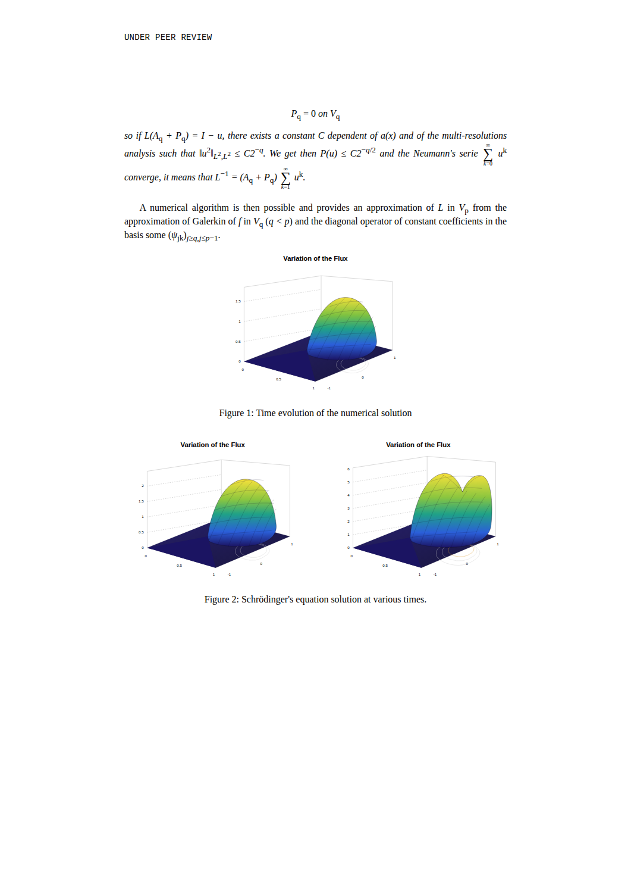UNDER PEER REVIEW
Pq = 0 on Vq
so if L(Aq + Pq) = I − u, there exists a constant C dependent of a(x) and of the multi-resolutions analysis such that ‖u2‖L2,L2 ≤ C2−q. We get then P(u) ≤ C2−q/2 and the Neumann's serie ∞∑k=0 uk converge, it means that L−1 = (Aq + Pq) ∞∑k=1 uk.
A numerical algorithm is then possible and provides an approximation of L in Vp from the approximation of Galerkin of f in Vq (q < p) and the diagonal operator of constant coefficients in the basis some (ψjk)j≥q,j≤p−1.
Variation of the Flux
0 0.5 1 1.5 0 0.5 1 -1 0 1
Figure 1: Time evolution of the numerical solution
Variation of the Flux
0 0.5 1 1.5 2 0 0.5 1 -1 0 1
Variation of the Flux
0 1 2 3 4 5 6 0 0.5 1 -1 0 1
Figure 2: Schrödinger's equation solution at various times.